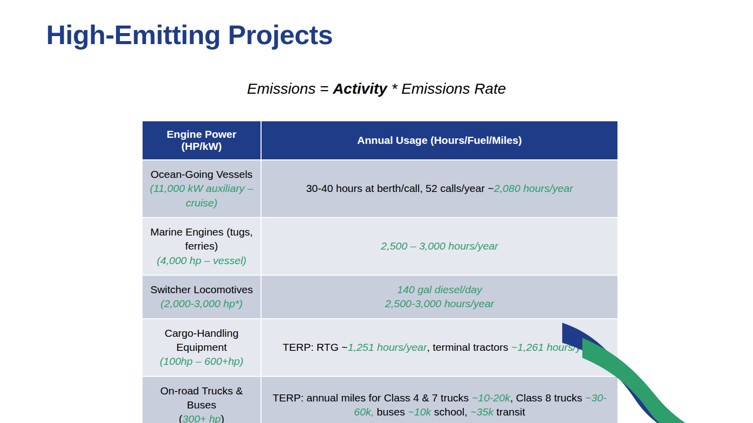High-Emitting Projects
Emissions = Activity * Emissions Rate
| Engine Power (HP/kW) | Annual Usage (Hours/Fuel/Miles) |
| --- | --- |
| Ocean-Going Vessels (11,000 kW auxiliary – cruise) | 30-40 hours at berth/call, 52 calls/year ~ 2,080 hours/year |
| Marine Engines (tugs, ferries) (4,000 hp – vessel) | 2,500 – 3,000 hours/year |
| Switcher Locomotives (2,000-3,000 hp*) | 140 gal diesel/day 2,500-3,000 hours/year |
| Cargo-Handling Equipment (100hp – 600+hp) | TERP: RTG ~ 1,251 hours/year , terminal tractors ~1,261 hours/year |
| On-road Trucks & Buses ( 300+ hp ) | TERP: annual miles for Class 4 & 7 trucks ~10-20k , Class 8 trucks ~30-60k, buses ~10k school, ~35k transit |